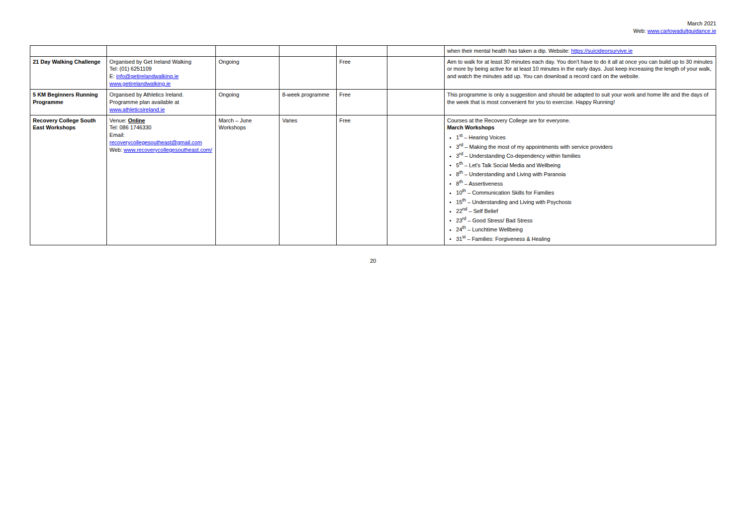March 2021
Web: www.carlowadultguidance.ie
| | | | | | | when their mental health has taken a dip. Website: https://suicideorsurvive.ie |
| 21 Day Walking Challenge | Organised by Get Ireland Walking Tel: (01) 6251109 E: info@getirelandwalking.ie www.getirelandwalking.ie | Ongoing | | Free | | Aim to walk for at least 30 minutes each day. You don't have to do it all at once you can build up to 30 minutes or more by being active for at least 10 minutes in the early days. Just keep increasing the length of your walk, and watch the minutes add up. You can download a record card on the website. |
| 5 KM Beginners Running Programme | Organised by Athletics Ireland. Programme plan available at www.athleticsireland.ie | Ongoing | 8-week programme | Free | | This programme is only a suggestion and should be adapted to suit your work and home life and the days of the week that is most convenient for you to exercise. Happy Running! |
| Recovery College South East Workshops | Venue: Online Tel: 086 1746330 Email: recoverycollegesoutheast@gmail.com Web: www.recoverycollegesoutheast.com/ | March – June Workshops | Varies | Free | | Courses at the Recovery College are for everyone. March Workshops 1 st – Hearing Voices 3 rd – Making the most of my appointments with service providers 3 rd – Understanding Co-dependency within families 5 th – Let's Talk Social Media and Wellbeing 8 th – Understanding and Living with Paranoia 8 th – Assertiveness 10 th – Communication Skills for Families 15 th – Understanding and Living with Psychosis 22 nd – Self Belief 23 rd – Good Stress/ Bad Stress 24 th – Lunchtime Wellbeing 31 st – Families: Forgiveness & Healing |
20